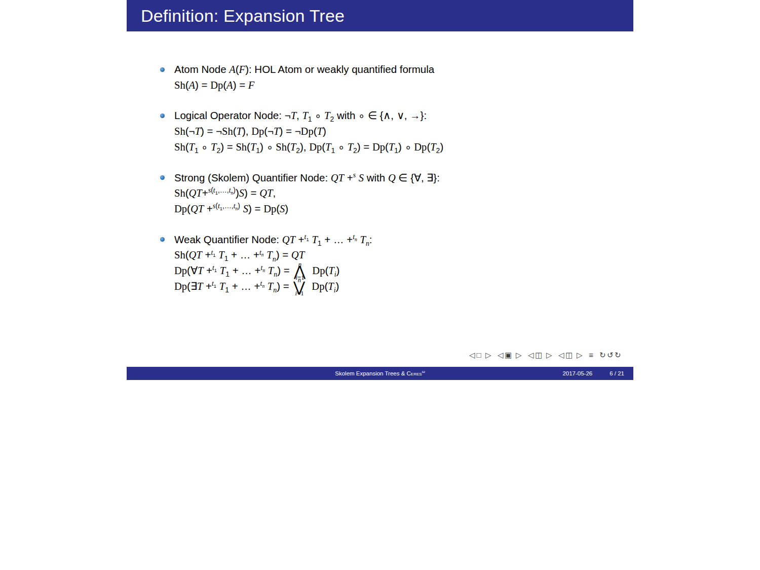Definition: Expansion Tree
Atom Node A(F): HOL Atom or weakly quantified formula
Sh(A) = Dp(A) = F
Logical Operator Node: ¬T, T1 ∘ T2 with ∘ ∈ {∧, ∨, →}:
Sh(¬T) = ¬Sh(T), Dp(¬T) = ¬Dp(T)
Sh(T1 ∘ T2) = Sh(T1) ∘ Sh(T2), Dp(T1 ∘ T2) = Dp(T1) ∘ Dp(T2)
Strong (Skolem) Quantifier Node: QT +s S with Q ∈ {∀, ∃}:
Sh(QT+s(t1,…,tn))S) = QT,
Dp(QT +s(t1,…,tn) S) = Dp(S)
Weak Quantifier Node: QT +t1 T1 + … +tn Tn:
Sh(QT +t1 T1 + … +tn Tn) = QT
Dp(∀T +t1 T1 + … +tn Tn) = ⋀ni=1 Dp(Ti)
Dp(∃T +t1 T1 + … +tn Tn) = ⋁ni=1 Dp(Ti)
◁□ ▷◁▣ ▷◁◫ ▷◁◫ ▷≡↻↺↻
Skolem Expansion Trees & Ceresω
2017-05-26 6 / 21